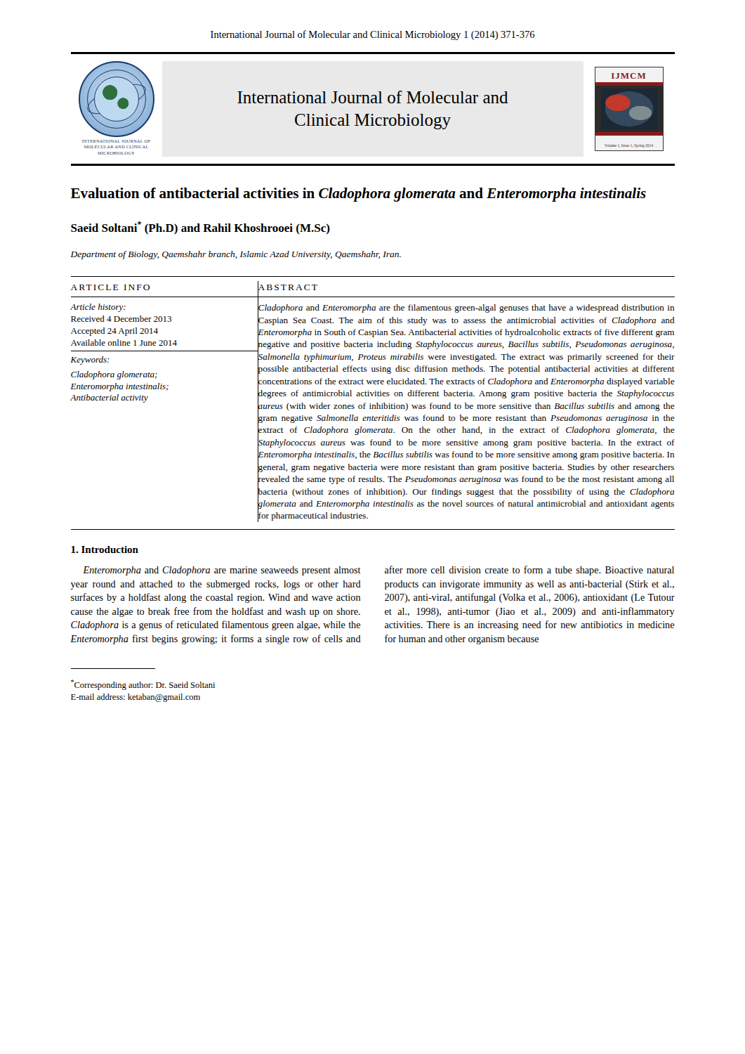International Journal of Molecular and Clinical Microbiology 1 (2014) 371-376
| INTERNATIONAL JOURNAL OF MOLECULAR AND CLINICAL MICROBIOLOGY | International Journal of Molecular and Clinical Microbiology | IJMCM Volume 1, Issue 1, Spring 2014 |
Evaluation of antibacterial activities in Cladophora glomerata and Enteromorpha intestinalis
Saeid Soltani* (Ph.D) and Rahil Khoshrooei (M.Sc)
Department of Biology, Qaemshahr branch, Islamic Azad University, Qaemshahr, Iran.
| ARTICLE INFO Article history: Received 4 December 2013 Accepted 24 April 2014 Available online 1 June 2014 Keywords: Cladophora glomerata; Enteromorpha intestinalis; Antibacterial activity | ABSTRACT Cladophora and Enteromorpha are the filamentous green-algal genuses that have a widespread distribution in Caspian Sea Coast. The aim of this study was to assess the antimicrobial activities of Cladophora and Enteromorpha in South of Caspian Sea. Antibacterial activities of hydroalcoholic extracts of five different gram negative and positive bacteria including Staphylococcus aureus , Bacillus subtilis , Pseudomonas aeruginosa , Salmonella typhimurium , Proteus mirabilis were investigated. The extract was primarily screened for their possible antibacterial effects using disc diffusion methods. The potential antibacterial activities at different concentrations of the extract were elucidated. The extracts of Cladophora and Enteromorpha displayed variable degrees of antimicrobial activities on different bacteria. Among gram positive bacteria the Staphylococcus aureus (with wider zones of inhibition) was found to be more sensitive than Bacillus subtilis and among the gram negative Salmonella enteritidis was found to be more resistant than Pseudomonas aeruginosa in the extract of Cladophora glomerata . On the other hand, in the extract of Cladophora glomerata , the Staphylococcus aureus was found to be more sensitive among gram positive bacteria. In the extract of Enteromorpha intestinalis , the Bacillus subtilis was found to be more sensitive among gram positive bacteria. In general, gram negative bacteria were more resistant than gram positive bacteria. Studies by other researchers revealed the same type of results. The Pseudomonas aeruginosa was found to be the most resistant among all bacteria (without zones of inhibition). Our findings suggest that the possibility of using the Cladophora glomerata and Enteromorpha intestinalis as the novel sources of natural antimicrobial and antioxidant agents for pharmaceutical industries. |
1. Introduction
Enteromorpha and Cladophora are marine seaweeds present almost year round and attached to the submerged rocks, logs or other hard surfaces by a holdfast along the coastal region. Wind and wave action cause the algae to break free from the holdfast and wash up on shore. Cladophora is a genus of reticulated filamentous green algae, while the Enteromorpha first begins growing; it forms a single row of cells and after more cell division create to form a tube shape. Bioactive natural products can invigorate immunity as well as anti-bacterial (Stirk et al., 2007), anti-viral, antifungal (Volka et al., 2006), antioxidant (Le Tutour et al., 1998), anti-tumor (Jiao et al., 2009) and anti-inflammatory activities. There is an increasing need for new antibiotics in medicine for human and other organism because
*Corresponding author: Dr. Saeid Soltani
E-mail address: ketaban@gmail.com